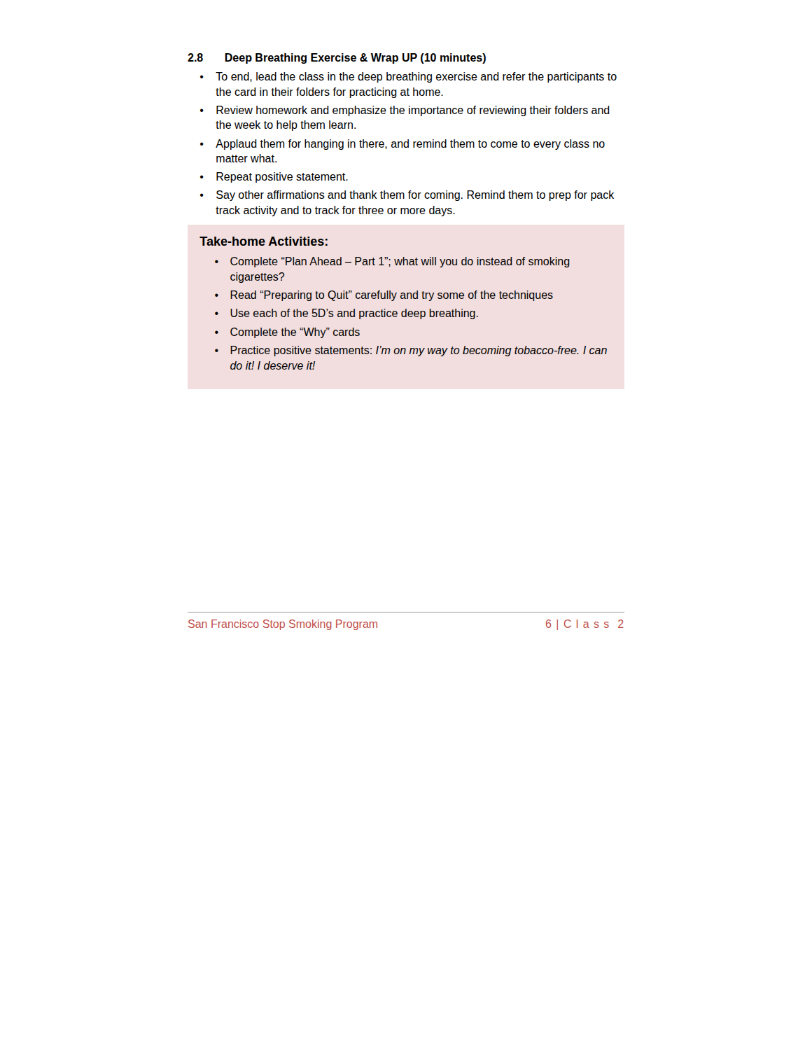2.8 Deep Breathing Exercise & Wrap UP (10 minutes)
To end, lead the class in the deep breathing exercise and refer the participants to the card in their folders for practicing at home.
Review homework and emphasize the importance of reviewing their folders and the week to help them learn.
Applaud them for hanging in there, and remind them to come to every class no matter what.
Repeat positive statement.
Say other affirmations and thank them for coming. Remind them to prep for pack track activity and to track for three or more days.
Take-home Activities:
Complete “Plan Ahead – Part 1”; what will you do instead of smoking cigarettes?
Read “Preparing to Quit” carefully and try some of the techniques
Use each of the 5D’s and practice deep breathing.
Complete the “Why” cards
Practice positive statements: I’m on my way to becoming tobacco-free. I can do it! I deserve it!
San Francisco Stop Smoking Program 6 | C l a s s 2